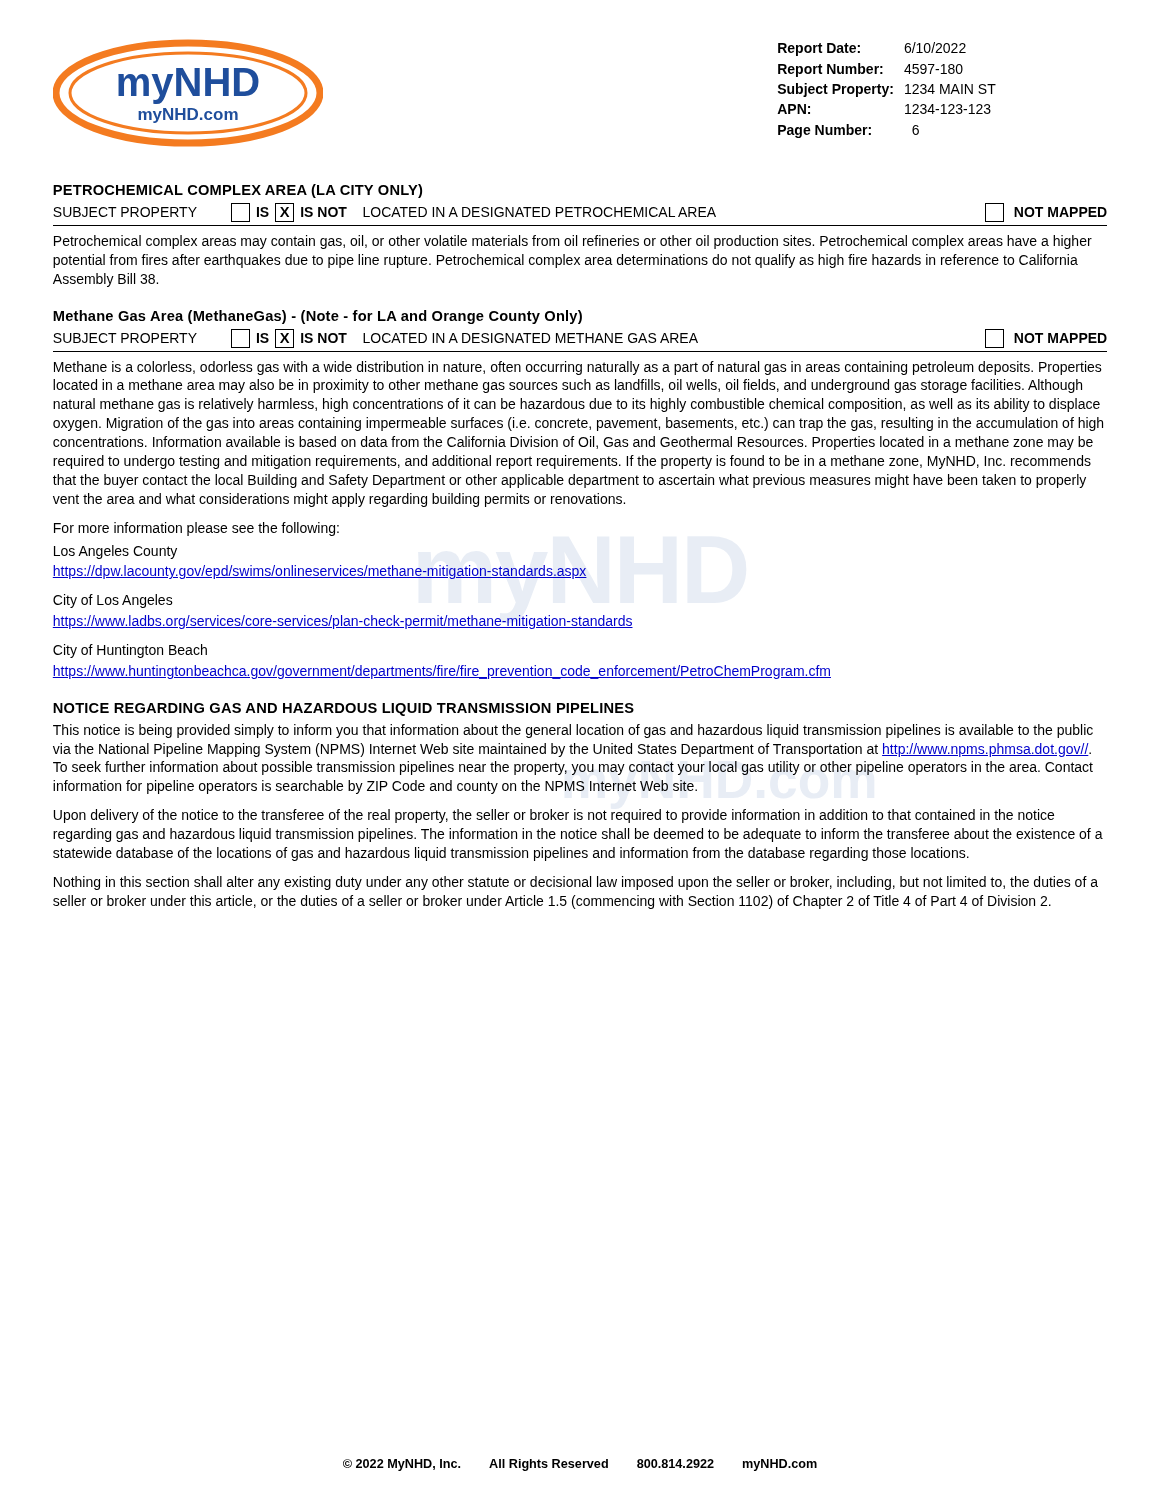myNHD
myNHD.com
myNHD myNHD.com
| Report Date: | 6/10/2022 |
| Report Number: | 4597-180 |
| Subject Property: | 1234 MAIN ST |
| APN: | 1234-123-123 |
| Page Number: | 6 |
PETROCHEMICAL COMPLEX AREA (LA CITY ONLY)
SUBJECT PROPERTY IS X IS NOT LOCATED IN A DESIGNATED PETROCHEMICAL AREA NOT MAPPED
Petrochemical complex areas may contain gas, oil, or other volatile materials from oil refineries or other oil production sites. Petrochemical complex areas have a higher potential from fires after earthquakes due to pipe line rupture. Petrochemical complex area determinations do not qualify as high fire hazards in reference to California Assembly Bill 38.
Methane Gas Area (MethaneGas) - (Note - for LA and Orange County Only)
SUBJECT PROPERTY IS X IS NOT LOCATED IN A DESIGNATED METHANE GAS AREA NOT MAPPED
Methane is a colorless, odorless gas with a wide distribution in nature, often occurring naturally as a part of natural gas in areas containing petroleum deposits. Properties located in a methane area may also be in proximity to other methane gas sources such as landfills, oil wells, oil fields, and underground gas storage facilities. Although natural methane gas is relatively harmless, high concentrations of it can be hazardous due to its highly combustible chemical composition, as well as its ability to displace oxygen. Migration of the gas into areas containing impermeable surfaces (i.e. concrete, pavement, basements, etc.) can trap the gas, resulting in the accumulation of high concentrations. Information available is based on data from the California Division of Oil, Gas and Geothermal Resources. Properties located in a methane zone may be required to undergo testing and mitigation requirements, and additional report requirements. If the property is found to be in a methane zone, MyNHD, Inc. recommends that the buyer contact the local Building and Safety Department or other applicable department to ascertain what previous measures might have been taken to properly vent the area and what considerations might apply regarding building permits or renovations.
For more information please see the following:
Los Angeles County
https://dpw.lacounty.gov/epd/swims/onlineservices/methane-mitigation-standards.aspx
City of Los Angeles
https://www.ladbs.org/services/core-services/plan-check-permit/methane-mitigation-standards
City of Huntington Beach
https://www.huntingtonbeachca.gov/government/departments/fire/fire_prevention_code_enforcement/PetroChemProgram.cfm
NOTICE REGARDING GAS AND HAZARDOUS LIQUID TRANSMISSION PIPELINES
This notice is being provided simply to inform you that information about the general location of gas and hazardous liquid transmission pipelines is available to the public via the National Pipeline Mapping System (NPMS) Internet Web site maintained by the United States Department of Transportation at http://www.npms.phmsa.dot.gov//. To seek further information about possible transmission pipelines near the property, you may contact your local gas utility or other pipeline operators in the area. Contact information for pipeline operators is searchable by ZIP Code and county on the NPMS Internet Web site.
Upon delivery of the notice to the transferee of the real property, the seller or broker is not required to provide information in addition to that contained in the notice regarding gas and hazardous liquid transmission pipelines. The information in the notice shall be deemed to be adequate to inform the transferee about the existence of a statewide database of the locations of gas and hazardous liquid transmission pipelines and information from the database regarding those locations.
Nothing in this section shall alter any existing duty under any other statute or decisional law imposed upon the seller or broker, including, but not limited to, the duties of a seller or broker under this article, or the duties of a seller or broker under Article 1.5 (commencing with Section 1102) of Chapter 2 of Title 4 of Part 4 of Division 2.
© 2022 MyNHD, Inc. All Rights Reserved 800.814.2922 myNHD.com